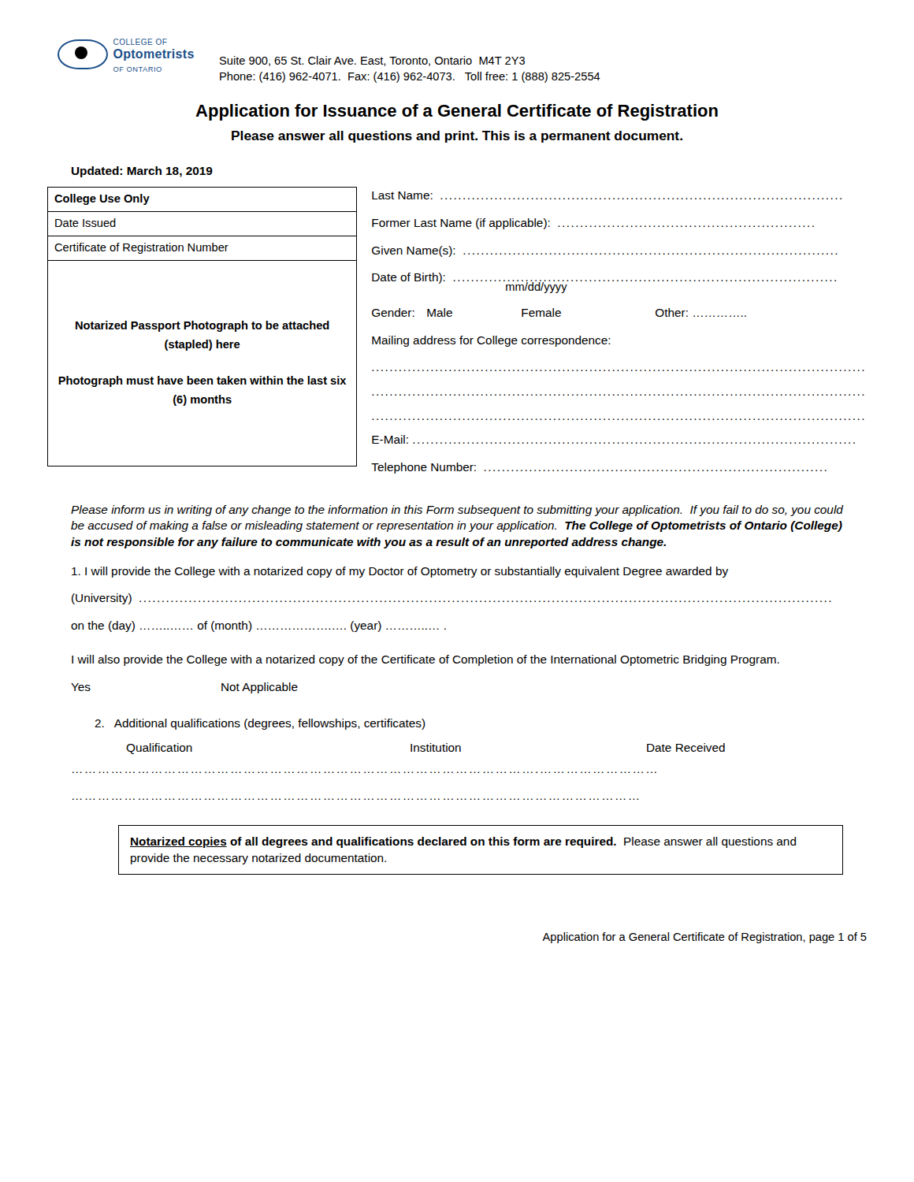COLLEGE OF
Optometrists
OF ONTARIO
Suite 900, 65 St. Clair Ave. East, Toronto, Ontario M4T 2Y3
Phone: (416) 962-4071. Fax: (416) 962-4073. Toll free: 1 (888) 825-2554
Application for Issuance of a General Certificate of Registration
Please answer all questions and print. This is a permanent document.
Updated: March 18, 2019
| / College Use Only / / Date Issued / / Certificate of Registration Number / / Notarized Passport Photograph to be attached (stapled) here Photograph must have been taken within the last six (6) months / | Last Name: ......................................................................................... Former Last Name (if applicable): ......................................................... Given Name(s): ................................................................................... Date of Birth): ..................................................................................... mm/dd/yyyy Gender: Male Female Other: ………….. Mailing address for College correspondence: ............................................................................................................. ............................................................................................................. ............................................................................................................. E-Mail: .................................................................................................. Telephone Number: ............................................................................ |
Please inform us in writing of any change to the information in this Form subsequent to submitting your application. If you fail to do so, you could be accused of making a false or misleading statement or representation in your application. The College of Optometrists of Ontario (College) is not responsible for any failure to communicate with you as a result of an unreported address change.
1. I will provide the College with a notarized copy of my Doctor of Optometry or substantially equivalent Degree awarded by
(University) .........................................................................................................................................................
on the (day) ……..…… of (month) ……………….…. (year) ………..… .
I will also provide the College with a notarized copy of the Certificate of Completion of the International Optometric Bridging Program.
Yes Not Applicable
2. Additional qualifications (degrees, fellowships, certificates)
Qualification Institution Date Received
…………………………………………………………………………………………….………………………
…………………………………………………………………………………………………………………
Notarized copies of all degrees and qualifications declared on this form are required. Please answer all questions and provide the necessary notarized documentation.
Application for a General Certificate of Registration, page 1 of 5